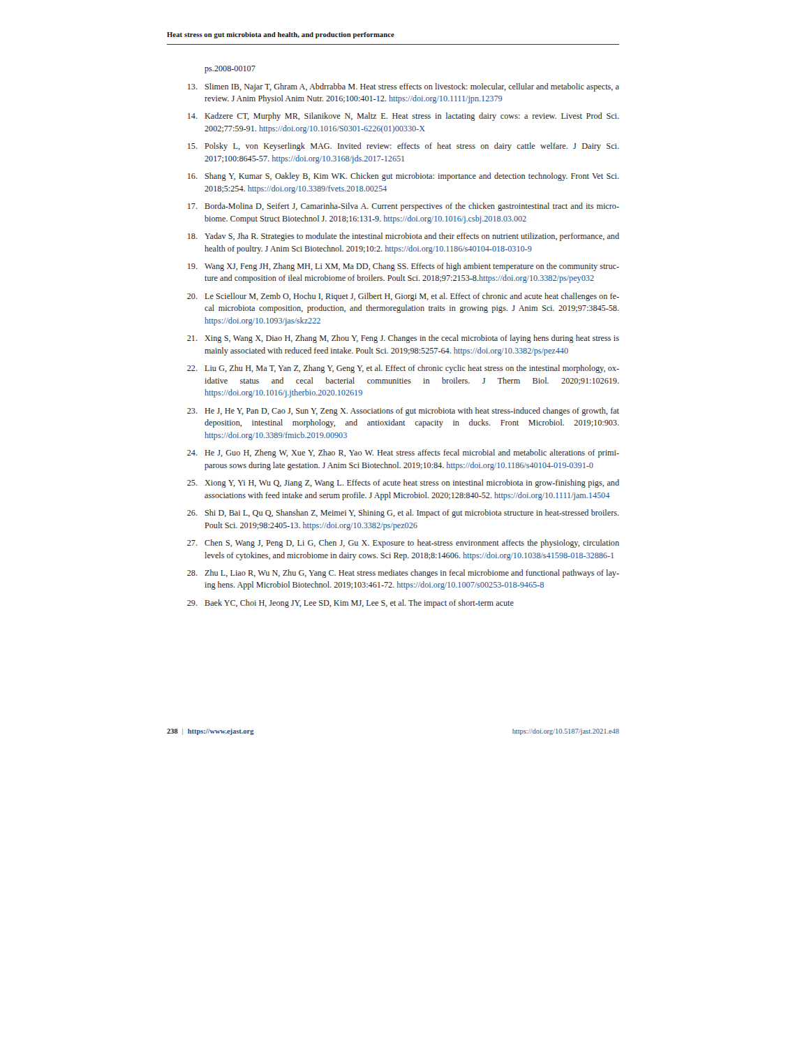Heat stress on gut microbiota and health, and production performance
ps.2008-00107
13. Slimen IB, Najar T, Ghram A, Abdrrabba M. Heat stress effects on livestock: molecular, cellular and metabolic aspects, a review. J Anim Physiol Anim Nutr. 2016;100:401-12. https://doi.org/10.1111/jpn.12379
14. Kadzere CT, Murphy MR, Silanikove N, Maltz E. Heat stress in lactating dairy cows: a review. Livest Prod Sci. 2002;77:59-91. https://doi.org/10.1016/S0301-6226(01)00330-X
15. Polsky L, von Keyserlingk MAG. Invited review: effects of heat stress on dairy cattle welfare. J Dairy Sci. 2017;100:8645-57. https://doi.org/10.3168/jds.2017-12651
16. Shang Y, Kumar S, Oakley B, Kim WK. Chicken gut microbiota: importance and detection technology. Front Vet Sci. 2018;5:254. https://doi.org/10.3389/fvets.2018.00254
17. Borda-Molina D, Seifert J, Camarinha-Silva A. Current perspectives of the chicken gastrointestinal tract and its microbiome. Comput Struct Biotechnol J. 2018;16:131-9. https://doi.org/10.1016/j.csbj.2018.03.002
18. Yadav S, Jha R. Strategies to modulate the intestinal microbiota and their effects on nutrient utilization, performance, and health of poultry. J Anim Sci Biotechnol. 2019;10:2. https://doi.org/10.1186/s40104-018-0310-9
19. Wang XJ, Feng JH, Zhang MH, Li XM, Ma DD, Chang SS. Effects of high ambient temperature on the community structure and composition of ileal microbiome of broilers. Poult Sci. 2018;97:2153-8.https://doi.org/10.3382/ps/pey032
20. Le Sciellour M, Zemb O, Hochu I, Riquet J, Gilbert H, Giorgi M, et al. Effect of chronic and acute heat challenges on fecal microbiota composition, production, and thermoregulation traits in growing pigs. J Anim Sci. 2019;97:3845-58. https://doi.org/10.1093/jas/skz222
21. Xing S, Wang X, Diao H, Zhang M, Zhou Y, Feng J. Changes in the cecal microbiota of laying hens during heat stress is mainly associated with reduced feed intake. Poult Sci. 2019;98:5257-64. https://doi.org/10.3382/ps/pez440
22. Liu G, Zhu H, Ma T, Yan Z, Zhang Y, Geng Y, et al. Effect of chronic cyclic heat stress on the intestinal morphology, oxidative status and cecal bacterial communities in broilers. J Therm Biol. 2020;91:102619. https://doi.org/10.1016/j.jtherbio.2020.102619
23. He J, He Y, Pan D, Cao J, Sun Y, Zeng X. Associations of gut microbiota with heat stress-induced changes of growth, fat deposition, intestinal morphology, and antioxidant capacity in ducks. Front Microbiol. 2019;10:903. https://doi.org/10.3389/fmicb.2019.00903
24. He J, Guo H, Zheng W, Xue Y, Zhao R, Yao W. Heat stress affects fecal microbial and metabolic alterations of primiparous sows during late gestation. J Anim Sci Biotechnol. 2019;10:84. https://doi.org/10.1186/s40104-019-0391-0
25. Xiong Y, Yi H, Wu Q, Jiang Z, Wang L. Effects of acute heat stress on intestinal microbiota in grow-finishing pigs, and associations with feed intake and serum profile. J Appl Microbiol. 2020;128:840-52. https://doi.org/10.1111/jam.14504
26. Shi D, Bai L, Qu Q, Shanshan Z, Meimei Y, Shining G, et al. Impact of gut microbiota structure in heat-stressed broilers. Poult Sci. 2019;98:2405-13. https://doi.org/10.3382/ps/pez026
27. Chen S, Wang J, Peng D, Li G, Chen J, Gu X. Exposure to heat-stress environment affects the physiology, circulation levels of cytokines, and microbiome in dairy cows. Sci Rep. 2018;8:14606. https://doi.org/10.1038/s41598-018-32886-1
28. Zhu L, Liao R, Wu N, Zhu G, Yang C. Heat stress mediates changes in fecal microbiome and functional pathways of laying hens. Appl Microbiol Biotechnol. 2019;103:461-72. https://doi.org/10.1007/s00253-018-9465-8
29. Baek YC, Choi H, Jeong JY, Lee SD, Kim MJ, Lee S, et al. The impact of short-term acute
238|https://www.ejast.org
https://doi.org/10.5187/jast.2021.e48